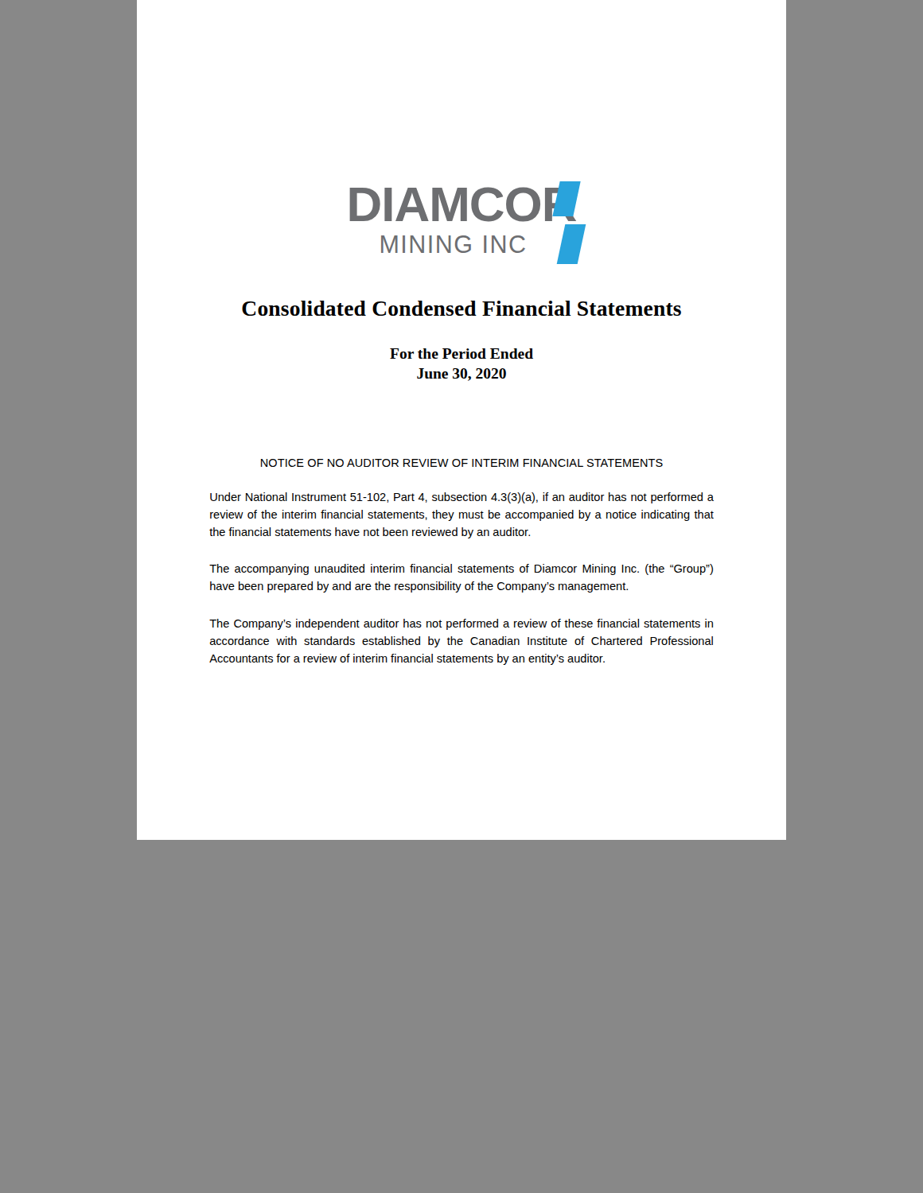DIAMCOR MINING INC
Consolidated Condensed Financial Statements
For the Period Ended
June 30, 2020
NOTICE OF NO AUDITOR REVIEW OF INTERIM FINANCIAL STATEMENTS
Under National Instrument 51-102, Part 4, subsection 4.3(3)(a), if an auditor has not performed a review of the interim financial statements, they must be accompanied by a notice indicating that the financial statements have not been reviewed by an auditor.
The accompanying unaudited interim financial statements of Diamcor Mining Inc. (the “Group”) have been prepared by and are the responsibility of the Company’s management.
The Company’s independent auditor has not performed a review of these financial statements in accordance with standards established by the Canadian Institute of Chartered Professional Accountants for a review of interim financial statements by an entity’s auditor.